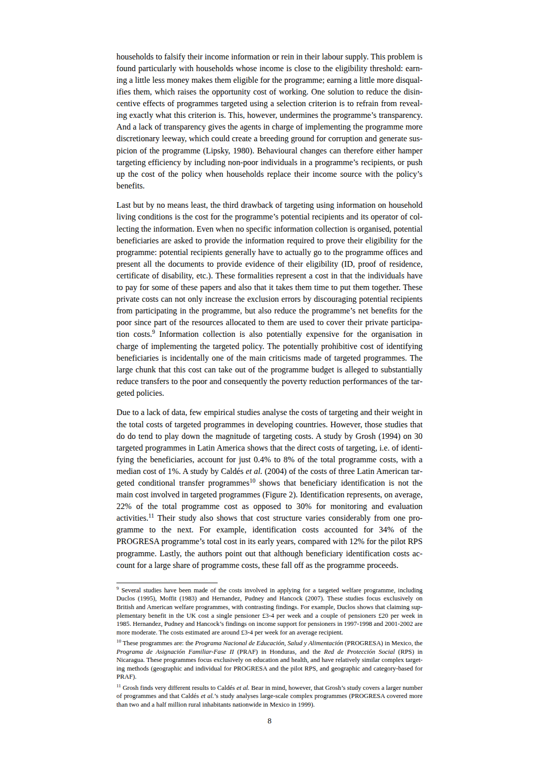households to falsify their income information or rein in their labour supply. This problem is found particularly with households whose income is close to the eligibility threshold: earning a little less money makes them eligible for the programme; earning a little more disqualifies them, which raises the opportunity cost of working. One solution to reduce the disincentive effects of programmes targeted using a selection criterion is to refrain from revealing exactly what this criterion is. This, however, undermines the programme’s transparency. And a lack of transparency gives the agents in charge of implementing the programme more discretionary leeway, which could create a breeding ground for corruption and generate suspicion of the programme (Lipsky, 1980). Behavioural changes can therefore either hamper targeting efficiency by including non-poor individuals in a programme’s recipients, or push up the cost of the policy when households replace their income source with the policy’s benefits.
Last but by no means least, the third drawback of targeting using information on household living conditions is the cost for the programme’s potential recipients and its operator of collecting the information. Even when no specific information collection is organised, potential beneficiaries are asked to provide the information required to prove their eligibility for the programme: potential recipients generally have to actually go to the programme offices and present all the documents to provide evidence of their eligibility (ID, proof of residence, certificate of disability, etc.). These formalities represent a cost in that the individuals have to pay for some of these papers and also that it takes them time to put them together. These private costs can not only increase the exclusion errors by discouraging potential recipients from participating in the programme, but also reduce the programme’s net benefits for the poor since part of the resources allocated to them are used to cover their private participation costs.9 Information collection is also potentially expensive for the organisation in charge of implementing the targeted policy. The potentially prohibitive cost of identifying beneficiaries is incidentally one of the main criticisms made of targeted programmes. The large chunk that this cost can take out of the programme budget is alleged to substantially reduce transfers to the poor and consequently the poverty reduction performances of the targeted policies.
Due to a lack of data, few empirical studies analyse the costs of targeting and their weight in the total costs of targeted programmes in developing countries. However, those studies that do do tend to play down the magnitude of targeting costs. A study by Grosh (1994) on 30 targeted programmes in Latin America shows that the direct costs of targeting, i.e. of identifying the beneficiaries, account for just 0.4% to 8% of the total programme costs, with a median cost of 1%. A study by Caldés et al. (2004) of the costs of three Latin American targeted conditional transfer programmes10 shows that beneficiary identification is not the main cost involved in targeted programmes (Figure 2). Identification represents, on average, 22% of the total programme cost as opposed to 30% for monitoring and evaluation activities.11 Their study also shows that cost structure varies considerably from one programme to the next. For example, identification costs accounted for 34% of the PROGRESA programme’s total cost in its early years, compared with 12% for the pilot RPS programme. Lastly, the authors point out that although beneficiary identification costs account for a large share of programme costs, these fall off as the programme proceeds.
9 Several studies have been made of the costs involved in applying for a targeted welfare programme, including Duclos (1995), Moffit (1983) and Hernandez, Pudney and Hancock (2007). These studies focus exclusively on British and American welfare programmes, with contrasting findings. For example, Duclos shows that claiming supplementary benefit in the UK cost a single pensioner £3-4 per week and a couple of pensioners £20 per week in 1985. Hernandez, Pudney and Hancock’s findings on income support for pensioners in 1997-1998 and 2001-2002 are more moderate. The costs estimated are around £3-4 per week for an average recipient.
10 These programmes are: the Programa Nacional de Educación, Salud y Alimentación (PROGRESA) in Mexico, the Programa de Asignación Familiar-Fase II (PRAF) in Honduras, and the Red de Protección Social (RPS) in Nicaragua. These programmes focus exclusively on education and health, and have relatively similar complex targeting methods (geographic and individual for PROGRESA and the pilot RPS, and geographic and category-based for PRAF).
11 Grosh finds very different results to Caldés et al. Bear in mind, however, that Grosh’s study covers a larger number of programmes and that Caldés et al.’s study analyses large-scale complex programmes (PROGRESA covered more than two and a half million rural inhabitants nationwide in Mexico in 1999).
8